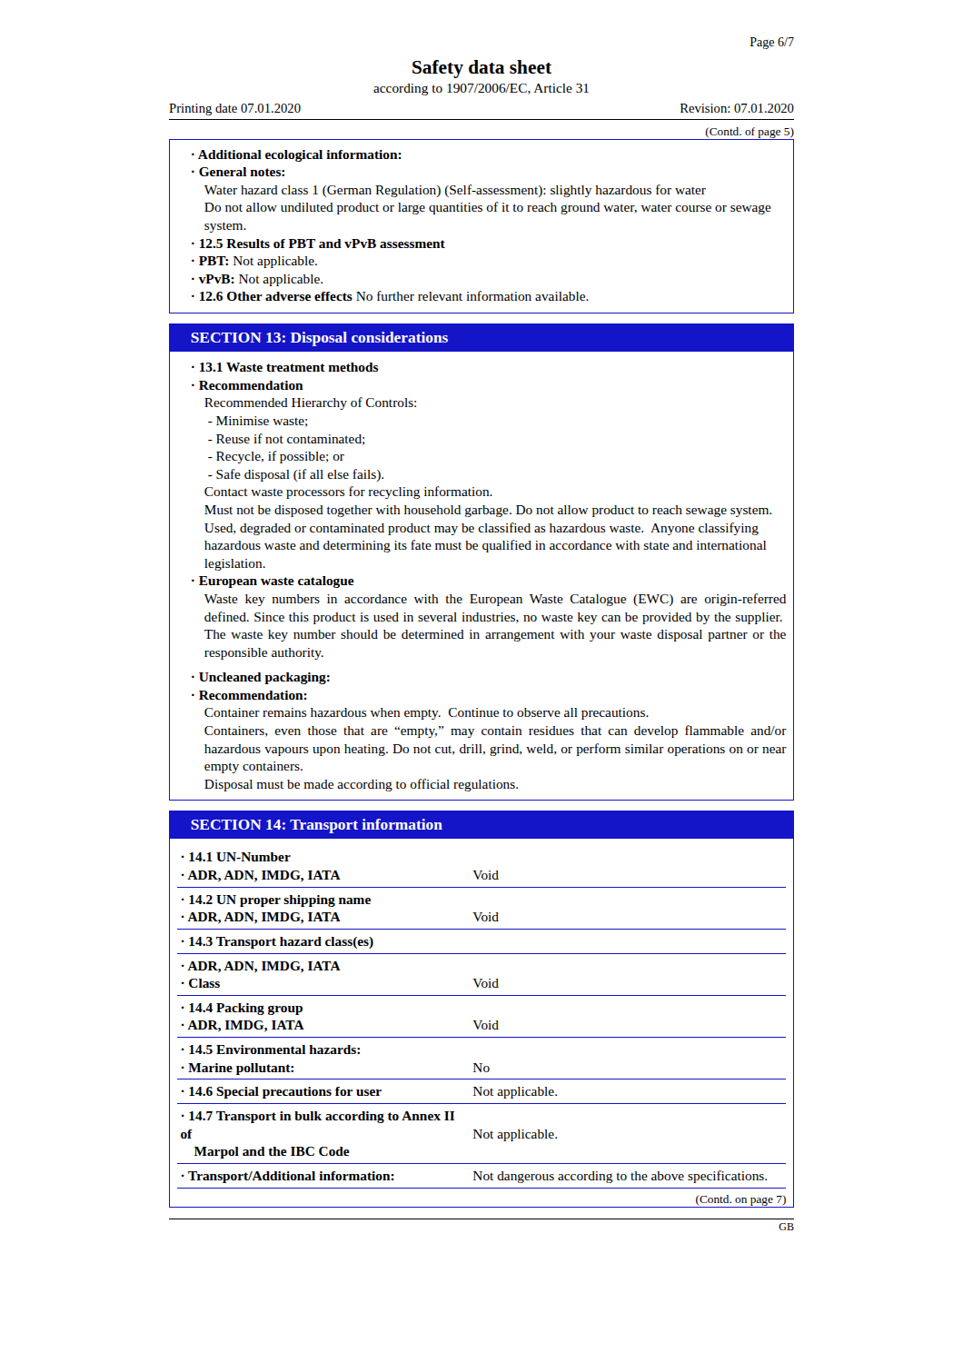Page 6/7
Safety data sheet
according to 1907/2006/EC, Article 31
Printing date 07.01.2020 Revision: 07.01.2020
(Contd. of page 5)
Additional ecological information:
General notes:
Water hazard class 1 (German Regulation) (Self-assessment): slightly hazardous for water
Do not allow undiluted product or large quantities of it to reach ground water, water course or sewage system.
12.5 Results of PBT and vPvB assessment
PBT: Not applicable.
vPvB: Not applicable.
12.6 Other adverse effects No further relevant information available.
SECTION 13: Disposal considerations
13.1 Waste treatment methods
Recommendation
Recommended Hierarchy of Controls:
- Minimise waste;
- Reuse if not contaminated;
- Recycle, if possible; or
- Safe disposal (if all else fails).
Contact waste processors for recycling information.
Must not be disposed together with household garbage. Do not allow product to reach sewage system.
Used, degraded or contaminated product may be classified as hazardous waste. Anyone classifying hazardous waste and determining its fate must be qualified in accordance with state and international legislation.
European waste catalogue
Waste key numbers in accordance with the European Waste Catalogue (EWC) are origin-referred defined. Since this product is used in several industries, no waste key can be provided by the supplier. The waste key number should be determined in arrangement with your waste disposal partner or the responsible authority.
Uncleaned packaging:
Recommendation:
Container remains hazardous when empty. Continue to observe all precautions.
Containers, even those that are “empty,” may contain residues that can develop flammable and/or hazardous vapours upon heating. Do not cut, drill, grind, weld, or perform similar operations on or near empty containers.
Disposal must be made according to official regulations.
SECTION 14: Transport information
| 14.1 UN-Number ADR, ADN, IMDG, IATA | Void |
| 14.2 UN proper shipping name ADR, ADN, IMDG, IATA | Void |
| 14.3 Transport hazard class(es) | |
| ADR, ADN, IMDG, IATA Class | Void |
| 14.4 Packing group ADR, IMDG, IATA | Void |
| 14.5 Environmental hazards: Marine pollutant: | No |
| 14.6 Special precautions for user | Not applicable. |
| 14.7 Transport in bulk according to Annex II of Marpol and the IBC Code | Not applicable. |
| Transport/Additional information: | Not dangerous according to the above specifications. |
(Contd. on page 7)
GB